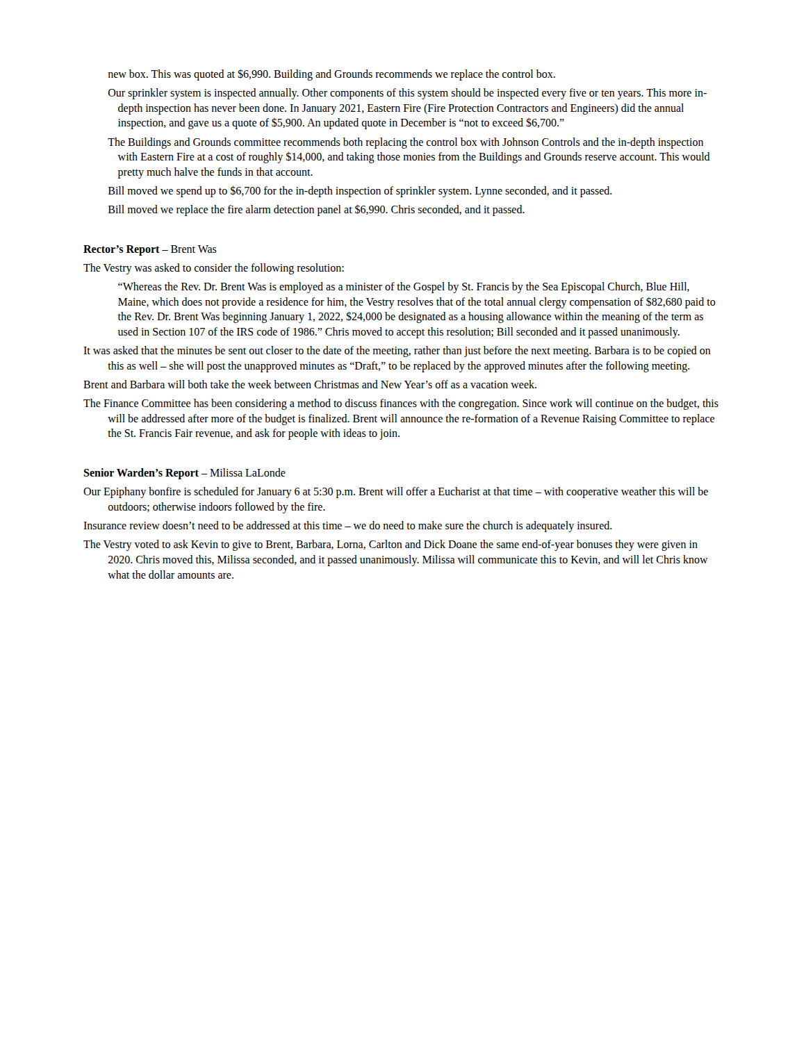new box. This was quoted at $6,990. Building and Grounds recommends we replace the control box.
Our sprinkler system is inspected annually. Other components of this system should be inspected every five or ten years. This more in-depth inspection has never been done. In January 2021, Eastern Fire (Fire Protection Contractors and Engineers) did the annual inspection, and gave us a quote of $5,900. An updated quote in December is “not to exceed $6,700.”
The Buildings and Grounds committee recommends both replacing the control box with Johnson Controls and the in-depth inspection with Eastern Fire at a cost of roughly $14,000, and taking those monies from the Buildings and Grounds reserve account. This would pretty much halve the funds in that account.
Bill moved we spend up to $6,700 for the in-depth inspection of sprinkler system. Lynne seconded, and it passed.
Bill moved we replace the fire alarm detection panel at $6,990. Chris seconded, and it passed.
Rector’s Report – Brent Was
The Vestry was asked to consider the following resolution:
“Whereas the Rev. Dr. Brent Was is employed as a minister of the Gospel by St. Francis by the Sea Episcopal Church, Blue Hill, Maine, which does not provide a residence for him, the Vestry resolves that of the total annual clergy compensation of $82,680 paid to the Rev. Dr. Brent Was beginning January 1, 2022, $24,000 be designated as a housing allowance within the meaning of the term as used in Section 107 of the IRS code of 1986.” Chris moved to accept this resolution; Bill seconded and it passed unanimously.
It was asked that the minutes be sent out closer to the date of the meeting, rather than just before the next meeting. Barbara is to be copied on this as well – she will post the unapproved minutes as “Draft,” to be replaced by the approved minutes after the following meeting.
Brent and Barbara will both take the week between Christmas and New Year’s off as a vacation week.
The Finance Committee has been considering a method to discuss finances with the congregation. Since work will continue on the budget, this will be addressed after more of the budget is finalized. Brent will announce the re-formation of a Revenue Raising Committee to replace the St. Francis Fair revenue, and ask for people with ideas to join.
Senior Warden’s Report – Milissa LaLonde
Our Epiphany bonfire is scheduled for January 6 at 5:30 p.m. Brent will offer a Eucharist at that time – with cooperative weather this will be outdoors; otherwise indoors followed by the fire.
Insurance review doesn’t need to be addressed at this time – we do need to make sure the church is adequately insured.
The Vestry voted to ask Kevin to give to Brent, Barbara, Lorna, Carlton and Dick Doane the same end-of-year bonuses they were given in 2020. Chris moved this, Milissa seconded, and it passed unanimously. Milissa will communicate this to Kevin, and will let Chris know what the dollar amounts are.